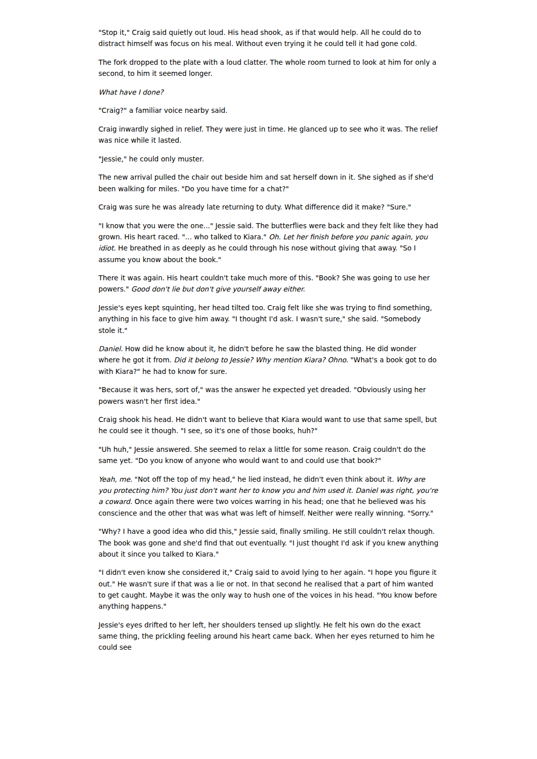"Stop it," Craig said quietly out loud. His head shook, as if that would help. All he could do to distract himself was focus on his meal. Without even trying it he could tell it had gone cold.
The fork dropped to the plate with a loud clatter. The whole room turned to look at him for only a second, to him it seemed longer.
What have I done?
"Craig?" a familiar voice nearby said.
Craig inwardly sighed in relief. They were just in time. He glanced up to see who it was. The relief was nice while it lasted.
"Jessie," he could only muster.
The new arrival pulled the chair out beside him and sat herself down in it. She sighed as if she'd been walking for miles. "Do you have time for a chat?"
Craig was sure he was already late returning to duty. What difference did it make? "Sure."
"I know that you were the one..." Jessie said. The butterflies were back and they felt like they had grown. His heart raced. "... who talked to Kiara." Oh. Let her finish before you panic again, you idiot. He breathed in as deeply as he could through his nose without giving that away. "So I assume you know about the book."
There it was again. His heart couldn't take much more of this. "Book? She was going to use her powers." Good don't lie but don't give yourself away either.
Jessie's eyes kept squinting, her head tilted too. Craig felt like she was trying to find something, anything in his face to give him away. "I thought I'd ask. I wasn't sure," she said. "Somebody stole it."
Daniel. How did he know about it, he didn't before he saw the blasted thing. He did wonder where he got it from. Did it belong to Jessie? Why mention Kiara? Ohno. "What's a book got to do with Kiara?" he had to know for sure.
"Because it was hers, sort of," was the answer he expected yet dreaded. "Obviously using her powers wasn't her first idea."
Craig shook his head. He didn't want to believe that Kiara would want to use that same spell, but he could see it though. "I see, so it's one of those books, huh?"
"Uh huh," Jessie answered. She seemed to relax a little for some reason. Craig couldn't do the same yet. "Do you know of anyone who would want to and could use that book?"
Yeah, me. "Not off the top of my head," he lied instead, he didn't even think about it. Why are you protecting him? You just don't want her to know you and him used it. Daniel was right, you're a coward. Once again there were two voices warring in his head; one that he believed was his conscience and the other that was what was left of himself. Neither were really winning. "Sorry."
"Why? I have a good idea who did this," Jessie said, finally smiling. He still couldn't relax though. The book was gone and she'd find that out eventually. "I just thought I'd ask if you knew anything about it since you talked to Kiara."
"I didn't even know she considered it," Craig said to avoid lying to her again. "I hope you figure it out." He wasn't sure if that was a lie or not. In that second he realised that a part of him wanted to get caught. Maybe it was the only way to hush one of the voices in his head. "You know before anything happens."
Jessie's eyes drifted to her left, her shoulders tensed up slightly. He felt his own do the exact same thing, the prickling feeling around his heart came back. When her eyes returned to him he could see